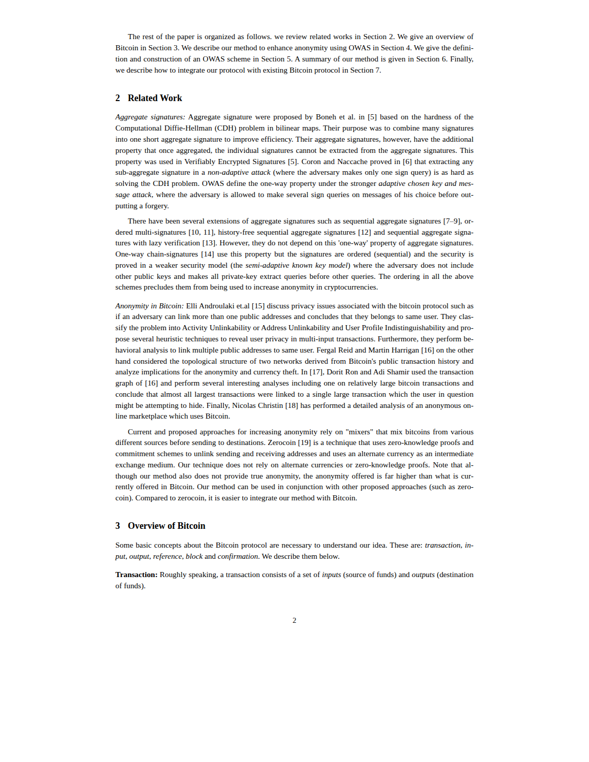The rest of the paper is organized as follows. we review related works in Section 2. We give an overview of Bitcoin in Section 3. We describe our method to enhance anonymity using OWAS in Section 4. We give the definition and construction of an OWAS scheme in Section 5. A summary of our method is given in Section 6. Finally, we describe how to integrate our protocol with existing Bitcoin protocol in Section 7.
2 Related Work
Aggregate signatures: Aggregate signature were proposed by Boneh et al. in [5] based on the hardness of the Computational Diffie-Hellman (CDH) problem in bilinear maps. Their purpose was to combine many signatures into one short aggregate signature to improve efficiency. Their aggregate signatures, however, have the additional property that once aggregated, the individual signatures cannot be extracted from the aggregate signatures. This property was used in Verifiably Encrypted Signatures [5]. Coron and Naccache proved in [6] that extracting any sub-aggregate signature in a non-adaptive attack (where the adversary makes only one sign query) is as hard as solving the CDH problem. OWAS define the one-way property under the stronger adaptive chosen key and message attack, where the adversary is allowed to make several sign queries on messages of his choice before outputting a forgery.
There have been several extensions of aggregate signatures such as sequential aggregate signatures [7–9], ordered multi-signatures [10, 11], history-free sequential aggregate signatures [12] and sequential aggregate signatures with lazy verification [13]. However, they do not depend on this 'one-way' property of aggregate signatures. One-way chain-signatures [14] use this property but the signatures are ordered (sequential) and the security is proved in a weaker security model (the semi-adaptive known key model) where the adversary does not include other public keys and makes all private-key extract queries before other queries. The ordering in all the above schemes precludes them from being used to increase anonymity in cryptocurrencies.
Anonymity in Bitcoin: Elli Androulaki et.al [15] discuss privacy issues associated with the bitcoin protocol such as if an adversary can link more than one public addresses and concludes that they belongs to same user. They classify the problem into Activity Unlinkability or Address Unlinkability and User Profile Indistinguishability and propose several heuristic techniques to reveal user privacy in multi-input transactions. Furthermore, they perform behavioral analysis to link multiple public addresses to same user. Fergal Reid and Martin Harrigan [16] on the other hand considered the topological structure of two networks derived from Bitcoin's public transaction history and analyze implications for the anonymity and currency theft. In [17], Dorit Ron and Adi Shamir used the transaction graph of [16] and perform several interesting analyses including one on relatively large bitcoin transactions and conclude that almost all largest transactions were linked to a single large transaction which the user in question might be attempting to hide. Finally, Nicolas Christin [18] has performed a detailed analysis of an anonymous online marketplace which uses Bitcoin.
Current and proposed approaches for increasing anonymity rely on "mixers" that mix bitcoins from various different sources before sending to destinations. Zerocoin [19] is a technique that uses zero-knowledge proofs and commitment schemes to unlink sending and receiving addresses and uses an alternate currency as an intermediate exchange medium. Our technique does not rely on alternate currencies or zero-knowledge proofs. Note that although our method also does not provide true anonymity, the anonymity offered is far higher than what is currently offered in Bitcoin. Our method can be used in conjunction with other proposed approaches (such as zerocoin). Compared to zerocoin, it is easier to integrate our method with Bitcoin.
3 Overview of Bitcoin
Some basic concepts about the Bitcoin protocol are necessary to understand our idea. These are: transaction, input, output, reference, block and confirmation. We describe them below.
Transaction: Roughly speaking, a transaction consists of a set of inputs (source of funds) and outputs (destination of funds).
2